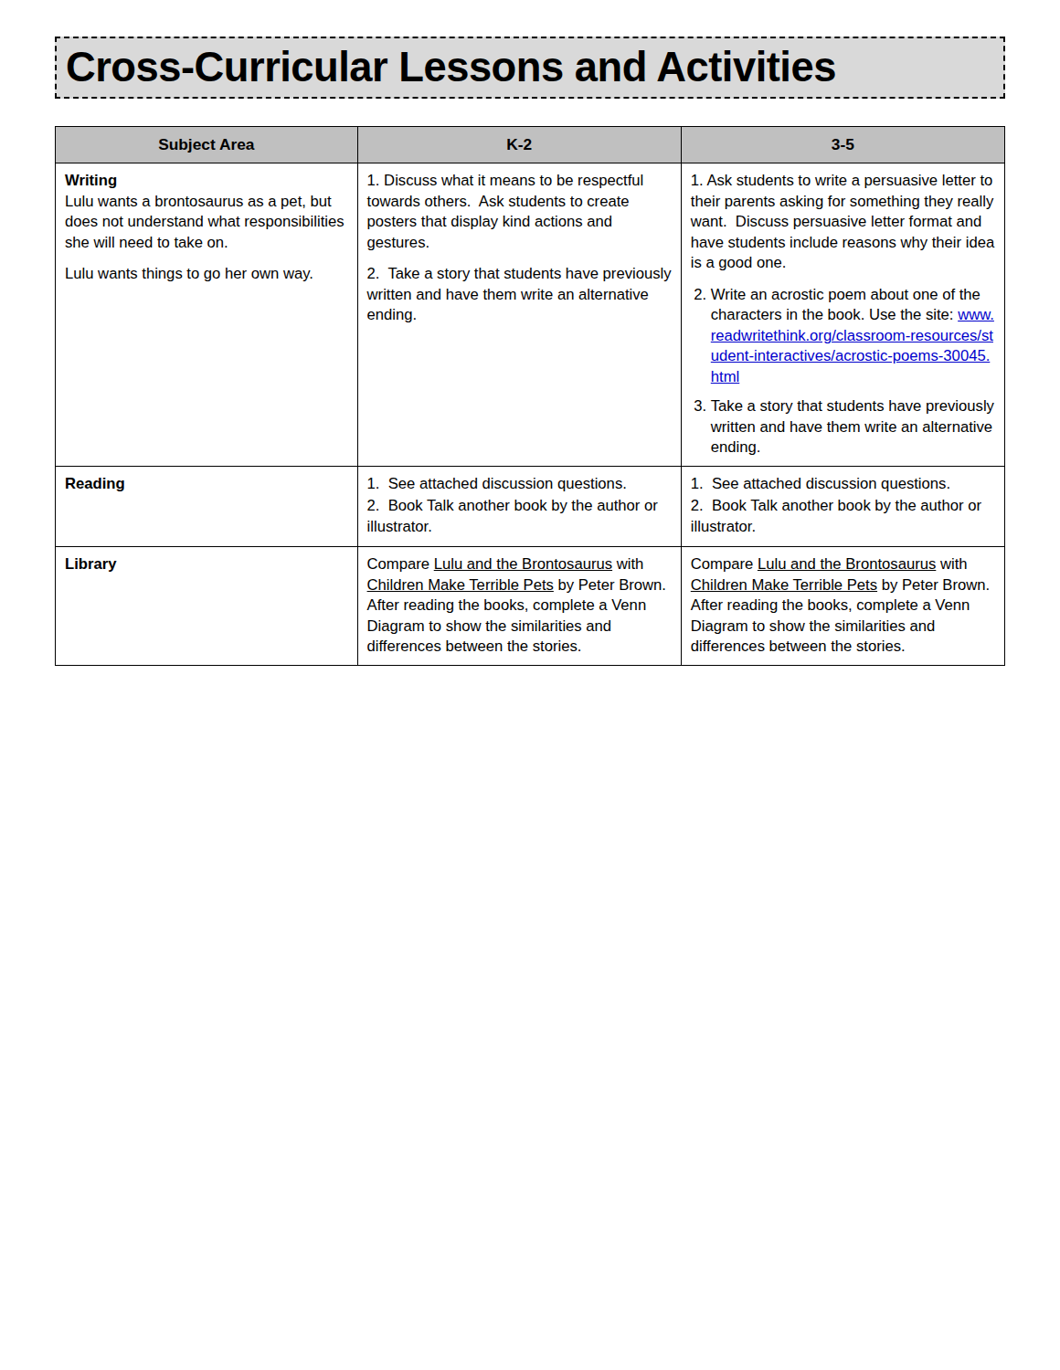Cross-Curricular Lessons and Activities
| Subject Area | K-2 | 3-5 |
| --- | --- | --- |
| Writing Lulu wants a brontosaurus as a pet, but does not understand what responsibilities she will need to take on. Lulu wants things to go her own way. | 1. Discuss what it means to be respectful towards others. Ask students to create posters that display kind actions and gestures. 2. Take a story that students have previously written and have them write an alternative ending. | 1. Ask students to write a persuasive letter to their parents asking for something they really want. Discuss persuasive letter format and have students include reasons why their idea is a good one. Write an acrostic poem about one of the characters in the book. Use the site: www.readwritethink.org/classroom-resources/student-interactives/acrostic-poems-30045.html Take a story that students have previously written and have them write an alternative ending. |
| Reading | 1. See attached discussion questions. 2. Book Talk another book by the author or illustrator. | 1. See attached discussion questions. 2. Book Talk another book by the author or illustrator. |
| Library | Compare Lulu and the Brontosaurus with Children Make Terrible Pets by Peter Brown. After reading the books, complete a Venn Diagram to show the similarities and differences between the stories. | Compare Lulu and the Brontosaurus with Children Make Terrible Pets by Peter Brown. After reading the books, complete a Venn Diagram to show the similarities and differences between the stories. |